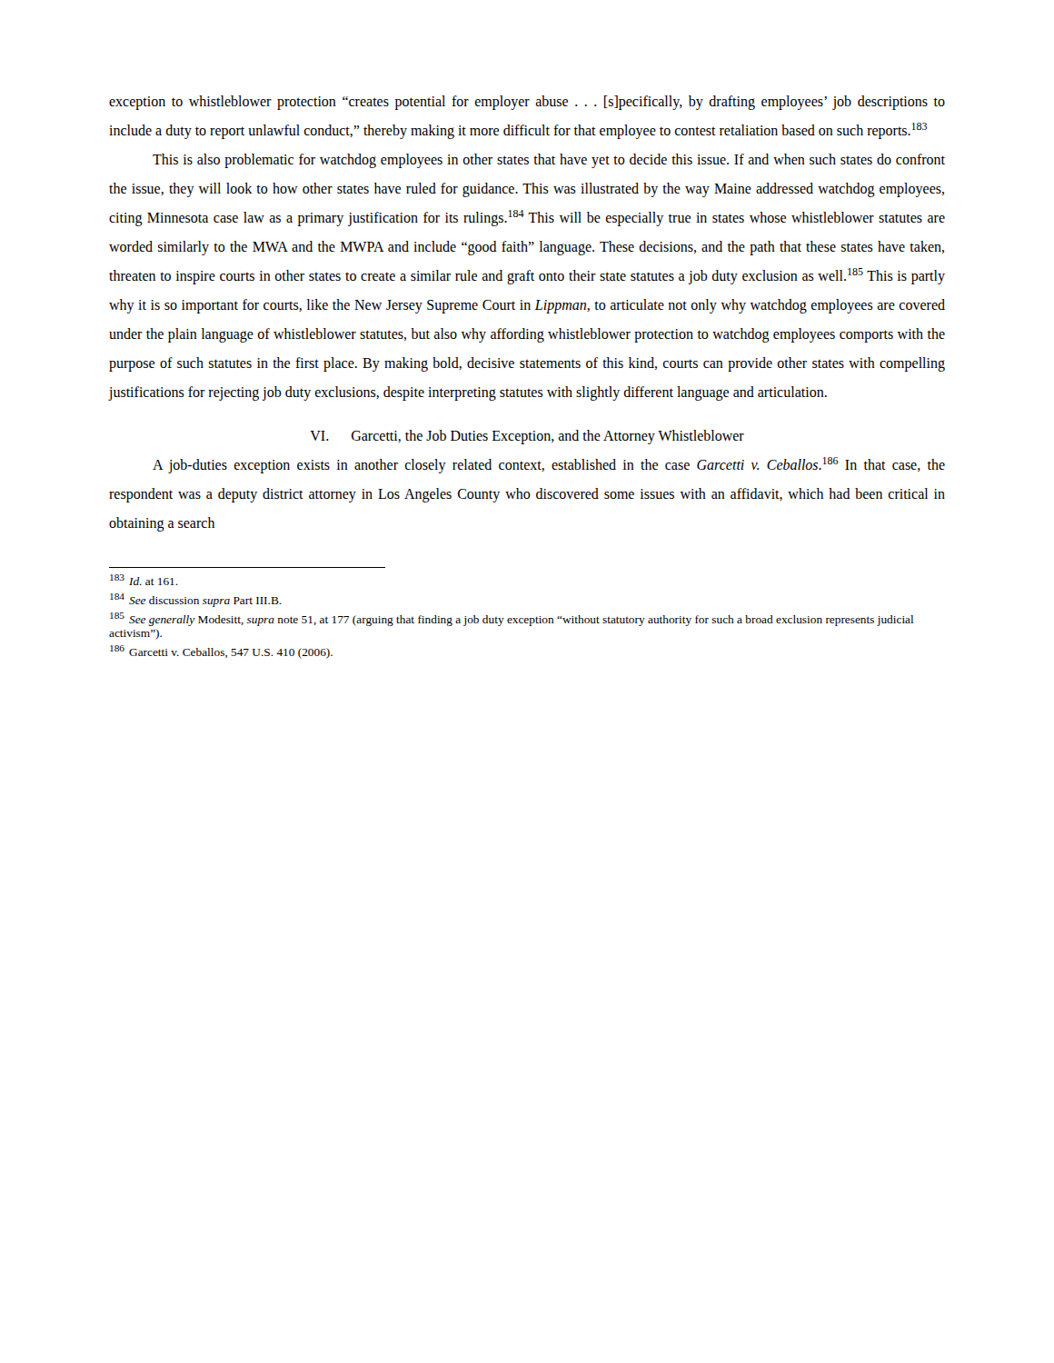exception to whistleblower protection “creates potential for employer abuse . . . [s]pecifically, by drafting employees’ job descriptions to include a duty to report unlawful conduct,” thereby making it more difficult for that employee to contest retaliation based on such reports.183
This is also problematic for watchdog employees in other states that have yet to decide this issue. If and when such states do confront the issue, they will look to how other states have ruled for guidance. This was illustrated by the way Maine addressed watchdog employees, citing Minnesota case law as a primary justification for its rulings.184 This will be especially true in states whose whistleblower statutes are worded similarly to the MWA and the MWPA and include “good faith” language. These decisions, and the path that these states have taken, threaten to inspire courts in other states to create a similar rule and graft onto their state statutes a job duty exclusion as well.185 This is partly why it is so important for courts, like the New Jersey Supreme Court in Lippman, to articulate not only why watchdog employees are covered under the plain language of whistleblower statutes, but also why affording whistleblower protection to watchdog employees comports with the purpose of such statutes in the first place. By making bold, decisive statements of this kind, courts can provide other states with compelling justifications for rejecting job duty exclusions, despite interpreting statutes with slightly different language and articulation.
VI. Garcetti, the Job Duties Exception, and the Attorney Whistleblower
A job-duties exception exists in another closely related context, established in the case Garcetti v. Ceballos.186 In that case, the respondent was a deputy district attorney in Los Angeles County who discovered some issues with an affidavit, which had been critical in obtaining a search
183 Id. at 161.
184 See discussion supra Part III.B.
185 See generally Modesitt, supra note 51, at 177 (arguing that finding a job duty exception “without statutory authority for such a broad exclusion represents judicial activism”).
186 Garcetti v. Ceballos, 547 U.S. 410 (2006).